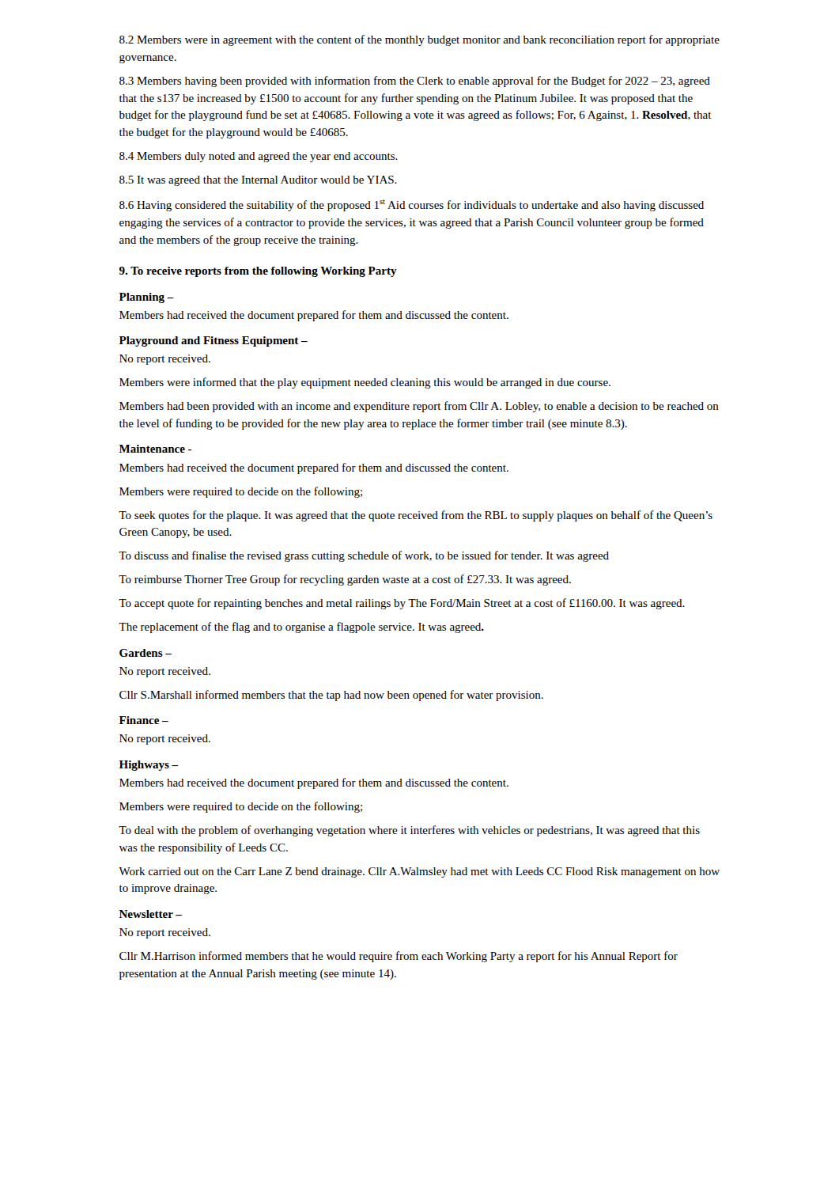8.2 Members were in agreement with the content of the monthly budget monitor and bank reconciliation report for appropriate governance.
8.3 Members having been provided with information from the Clerk to enable approval for the Budget for 2022 – 23, agreed that the s137 be increased by £1500 to account for any further spending on the Platinum Jubilee. It was proposed that the budget for the playground fund be set at £40685. Following a vote it was agreed as follows; For, 6 Against, 1. Resolved, that the budget for the playground would be £40685.
8.4 Members duly noted and agreed the year end accounts.
8.5 It was agreed that the Internal Auditor would be YIAS.
8.6 Having considered the suitability of the proposed 1st Aid courses for individuals to undertake and also having discussed engaging the services of a contractor to provide the services, it was agreed that a Parish Council volunteer group be formed and the members of the group receive the training.
9. To receive reports from the following Working Party
Planning –
Members had received the document prepared for them and discussed the content.
Playground and Fitness Equipment –
No report received.
Members were informed that the play equipment needed cleaning this would be arranged in due course.
Members had been provided with an income and expenditure report from Cllr A. Lobley, to enable a decision to be reached on the level of funding to be provided for the new play area to replace the former timber trail (see minute 8.3).
Maintenance -
Members had received the document prepared for them and discussed the content.
Members were required to decide on the following;
To seek quotes for the plaque. It was agreed that the quote received from the RBL to supply plaques on behalf of the Queen’s Green Canopy, be used.
To discuss and finalise the revised grass cutting schedule of work, to be issued for tender. It was agreed
To reimburse Thorner Tree Group for recycling garden waste at a cost of £27.33. It was agreed.
To accept quote for repainting benches and metal railings by The Ford/Main Street at a cost of £1160.00. It was agreed.
The replacement of the flag and to organise a flagpole service. It was agreed.
Gardens –
No report received.
Cllr S.Marshall informed members that the tap had now been opened for water provision.
Finance –
No report received.
Highways –
Members had received the document prepared for them and discussed the content.
Members were required to decide on the following;
To deal with the problem of overhanging vegetation where it interferes with vehicles or pedestrians, It was agreed that this was the responsibility of Leeds CC.
Work carried out on the Carr Lane Z bend drainage. Cllr A.Walmsley had met with Leeds CC Flood Risk management on how to improve drainage.
Newsletter –
No report received.
Cllr M.Harrison informed members that he would require from each Working Party a report for his Annual Report for presentation at the Annual Parish meeting (see minute 14).